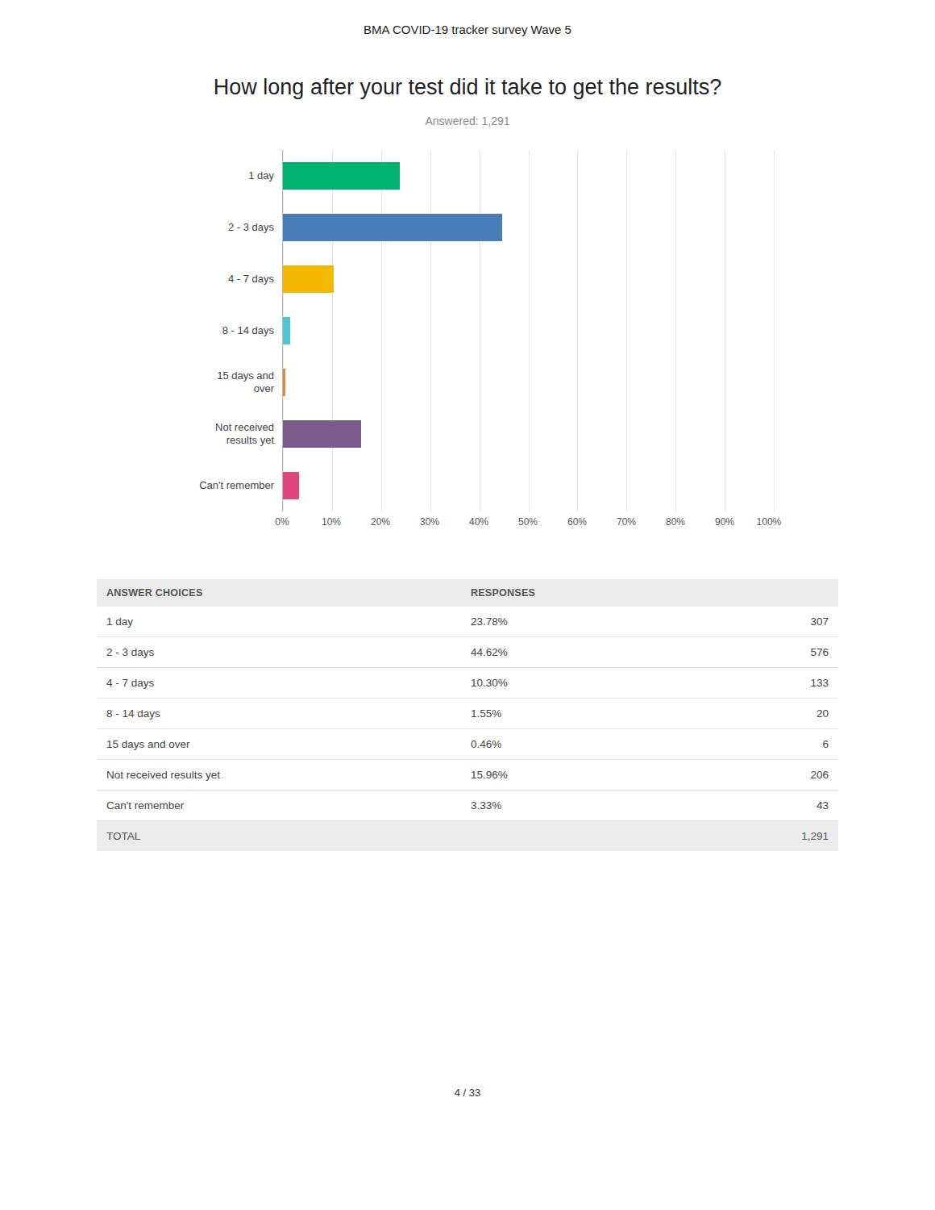BMA COVID-19 tracker survey Wave 5
How long after your test did it take to get the results?
Answered: 1,291
1 day
2 - 3 days
4 - 7 days
8 - 14 days
15 days and
over
Not received
results yet
Can't remember
0% 10% 20% 30% 40% 50% 60% 70% 80% 90% 100%
| ANSWER CHOICES | RESPONSES |
| --- | --- |
| 1 day | 23.78% | 307 |
| 2 - 3 days | 44.62% | 576 |
| 4 - 7 days | 10.30% | 133 |
| 8 - 14 days | 1.55% | 20 |
| 15 days and over | 0.46% | 6 |
| Not received results yet | 15.96% | 206 |
| Can't remember | 3.33% | 43 |
| TOTAL | | 1,291 |
4 / 33